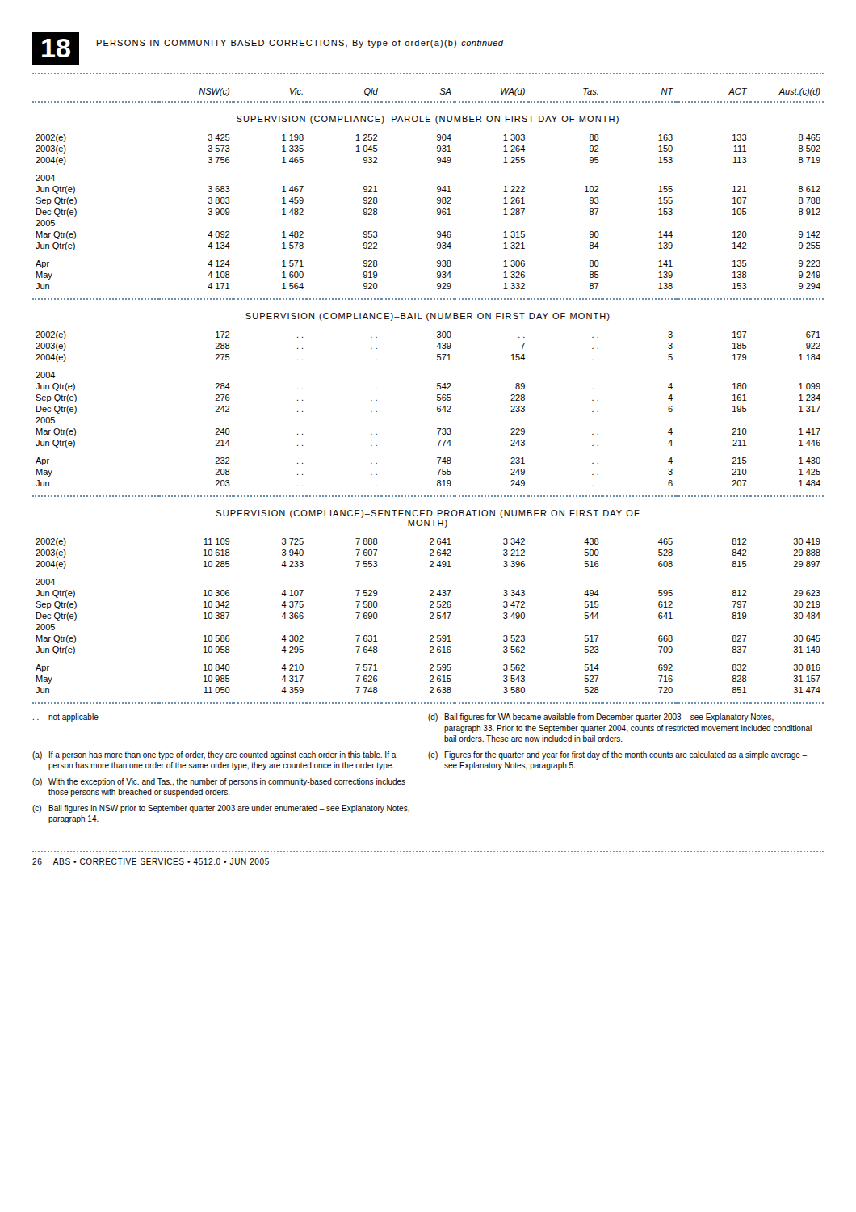18
PERSONS IN COMMUNITY-BASED CORRECTIONS, By type of order(a)(b) continued
| | NSW(c) | Vic. | Qld | SA | WA(d) | Tas. | NT | ACT | Aust.(c)(d) |
| --- | --- | --- | --- | --- | --- | --- | --- | --- | --- |
| SUPERVISION (COMPLIANCE)–PAROLE (NUMBER ON FIRST DAY OF MONTH) |
| 2002(e) | 3 425 | 1 198 | 1 252 | 904 | 1 303 | 88 | 163 | 133 | 8 465 |
| 2003(e) | 3 573 | 1 335 | 1 045 | 931 | 1 264 | 92 | 150 | 111 | 8 502 |
| 2004(e) | 3 756 | 1 465 | 932 | 949 | 1 255 | 95 | 153 | 113 | 8 719 |
| 2004 | |
| Jun Qtr(e) | 3 683 | 1 467 | 921 | 941 | 1 222 | 102 | 155 | 121 | 8 612 |
| Sep Qtr(e) | 3 803 | 1 459 | 928 | 982 | 1 261 | 93 | 155 | 107 | 8 788 |
| Dec Qtr(e) | 3 909 | 1 482 | 928 | 961 | 1 287 | 87 | 153 | 105 | 8 912 |
| 2005 | |
| Mar Qtr(e) | 4 092 | 1 482 | 953 | 946 | 1 315 | 90 | 144 | 120 | 9 142 |
| Jun Qtr(e) | 4 134 | 1 578 | 922 | 934 | 1 321 | 84 | 139 | 142 | 9 255 |
| Apr | 4 124 | 1 571 | 928 | 938 | 1 306 | 80 | 141 | 135 | 9 223 |
| May | 4 108 | 1 600 | 919 | 934 | 1 326 | 85 | 139 | 138 | 9 249 |
| Jun | 4 171 | 1 564 | 920 | 929 | 1 332 | 87 | 138 | 153 | 9 294 |
| SUPERVISION (COMPLIANCE)–BAIL (NUMBER ON FIRST DAY OF MONTH) |
| 2002(e) | 172 | . . | . . | 300 | . . | . . | 3 | 197 | 671 |
| 2003(e) | 288 | . . | . . | 439 | 7 | . . | 3 | 185 | 922 |
| 2004(e) | 275 | . . | . . | 571 | 154 | . . | 5 | 179 | 1 184 |
| 2004 | |
| Jun Qtr(e) | 284 | . . | . . | 542 | 89 | . . | 4 | 180 | 1 099 |
| Sep Qtr(e) | 276 | . . | . . | 565 | 228 | . . | 4 | 161 | 1 234 |
| Dec Qtr(e) | 242 | . . | . . | 642 | 233 | . . | 6 | 195 | 1 317 |
| 2005 | |
| Mar Qtr(e) | 240 | . . | . . | 733 | 229 | . . | 4 | 210 | 1 417 |
| Jun Qtr(e) | 214 | . . | . . | 774 | 243 | . . | 4 | 211 | 1 446 |
| Apr | 232 | . . | . . | 748 | 231 | . . | 4 | 215 | 1 430 |
| May | 208 | . . | . . | 755 | 249 | . . | 3 | 210 | 1 425 |
| Jun | 203 | . . | . . | 819 | 249 | . . | 6 | 207 | 1 484 |
| SUPERVISION (COMPLIANCE)–SENTENCED PROBATION (NUMBER ON FIRST DAY OF MONTH) |
| 2002(e) | 11 109 | 3 725 | 7 888 | 2 641 | 3 342 | 438 | 465 | 812 | 30 419 |
| 2003(e) | 10 618 | 3 940 | 7 607 | 2 642 | 3 212 | 500 | 528 | 842 | 29 888 |
| 2004(e) | 10 285 | 4 233 | 7 553 | 2 491 | 3 396 | 516 | 608 | 815 | 29 897 |
| 2004 | |
| Jun Qtr(e) | 10 306 | 4 107 | 7 529 | 2 437 | 3 343 | 494 | 595 | 812 | 29 623 |
| Sep Qtr(e) | 10 342 | 4 375 | 7 580 | 2 526 | 3 472 | 515 | 612 | 797 | 30 219 |
| Dec Qtr(e) | 10 387 | 4 366 | 7 690 | 2 547 | 3 490 | 544 | 641 | 819 | 30 484 |
| 2005 | |
| Mar Qtr(e) | 10 586 | 4 302 | 7 631 | 2 591 | 3 523 | 517 | 668 | 827 | 30 645 |
| Jun Qtr(e) | 10 958 | 4 295 | 7 648 | 2 616 | 3 562 | 523 | 709 | 837 | 31 149 |
| Apr | 10 840 | 4 210 | 7 571 | 2 595 | 3 562 | 514 | 692 | 832 | 30 816 |
| May | 10 985 | 4 317 | 7 626 | 2 615 | 3 543 | 527 | 716 | 828 | 31 157 |
| Jun | 11 050 | 4 359 | 7 748 | 2 638 | 3 580 | 528 | 720 | 851 | 31 474 |
| . . not applicable | (d) Bail figures for WA became available from December quarter 2003 – see Explanatory Notes, paragraph 33. Prior to the September quarter 2004, counts of restricted movement included conditional bail orders. These are now included in bail orders. |
| (a) If a person has more than one type of order, they are counted against each order in this table. If a person has more than one order of the same order type, they are counted once in the order type. | (e) Figures for the quarter and year for first day of the month counts are calculated as a simple average – see Explanatory Notes, paragraph 5. |
| (b) With the exception of Vic. and Tas., the number of persons in community-based corrections includes those persons with breached or suspended orders. | |
| (c) Bail figures in NSW prior to September quarter 2003 are under enumerated – see Explanatory Notes, paragraph 14. | |
26 ABS • CORRECTIVE SERVICES • 4512.0 • JUN 2005